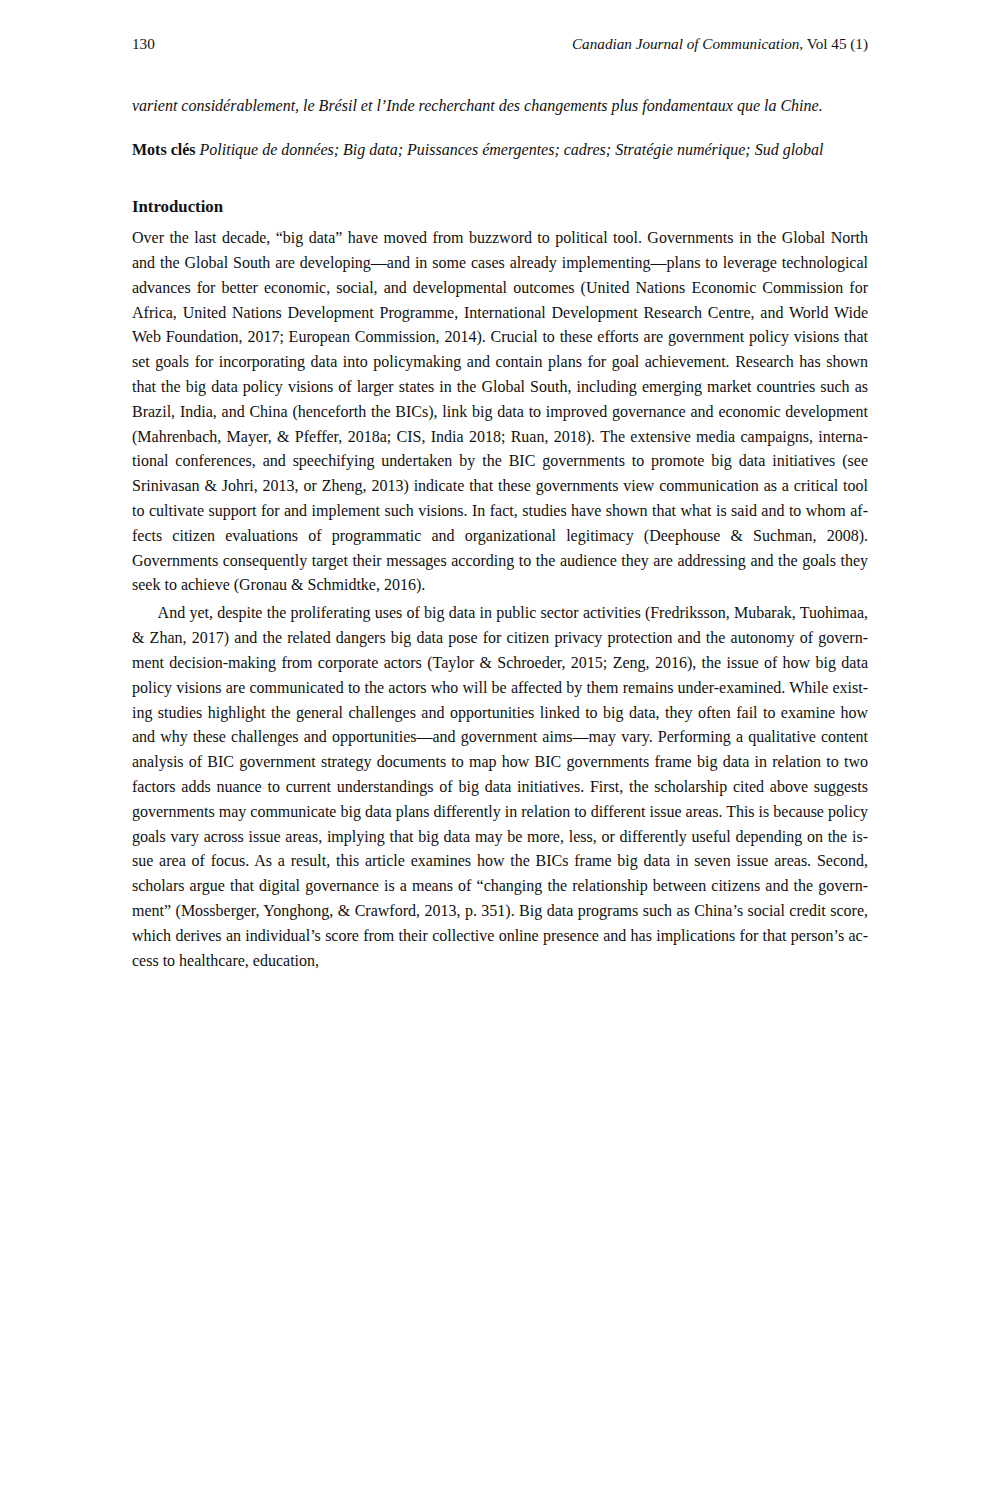130 Canadian Journal of Communication, Vol 45 (1)
varient considérablement, le Brésil et l’Inde recherchant des changements plus fondamentaux que la Chine.
Mots clés Politique de données; Big data; Puissances émergentes; cadres; Stratégie numérique; Sud global
Introduction
Over the last decade, “big data” have moved from buzzword to political tool. Governments in the Global North and the Global South are developing—and in some cases already implementing—plans to leverage technological advances for better economic, social, and developmental outcomes (United Nations Economic Commission for Africa, United Nations Development Programme, International Development Research Centre, and World Wide Web Foundation, 2017; European Commission, 2014). Crucial to these efforts are government policy visions that set goals for incorporating data into policymaking and contain plans for goal achievement. Research has shown that the big data policy visions of larger states in the Global South, including emerging market countries such as Brazil, India, and China (henceforth the BICs), link big data to improved governance and economic development (Mahrenbach, Mayer, & Pfeffer, 2018a; CIS, India 2018; Ruan, 2018). The extensive media campaigns, international conferences, and speechifying undertaken by the BIC governments to promote big data initiatives (see Srinivasan & Johri, 2013, or Zheng, 2013) indicate that these governments view communication as a critical tool to cultivate support for and implement such visions. In fact, studies have shown that what is said and to whom affects citizen evaluations of programmatic and organizational legitimacy (Deephouse & Suchman, 2008). Governments consequently target their messages according to the audience they are addressing and the goals they seek to achieve (Gronau & Schmidtke, 2016).
And yet, despite the proliferating uses of big data in public sector activities (Fredriksson, Mubarak, Tuohimaa, & Zhan, 2017) and the related dangers big data pose for citizen privacy protection and the autonomy of government decision-making from corporate actors (Taylor & Schroeder, 2015; Zeng, 2016), the issue of how big data policy visions are communicated to the actors who will be affected by them remains under-examined. While existing studies highlight the general challenges and opportunities linked to big data, they often fail to examine how and why these challenges and opportunities—and government aims—may vary. Performing a qualitative content analysis of BIC government strategy documents to map how BIC governments frame big data in relation to two factors adds nuance to current understandings of big data initiatives. First, the scholarship cited above suggests governments may communicate big data plans differently in relation to different issue areas. This is because policy goals vary across issue areas, implying that big data may be more, less, or differently useful depending on the issue area of focus. As a result, this article examines how the BICs frame big data in seven issue areas. Second, scholars argue that digital governance is a means of “changing the relationship between citizens and the government” (Mossberger, Yonghong, & Crawford, 2013, p. 351). Big data programs such as China’s social credit score, which derives an individual’s score from their collective online presence and has implications for that person’s access to healthcare, education,